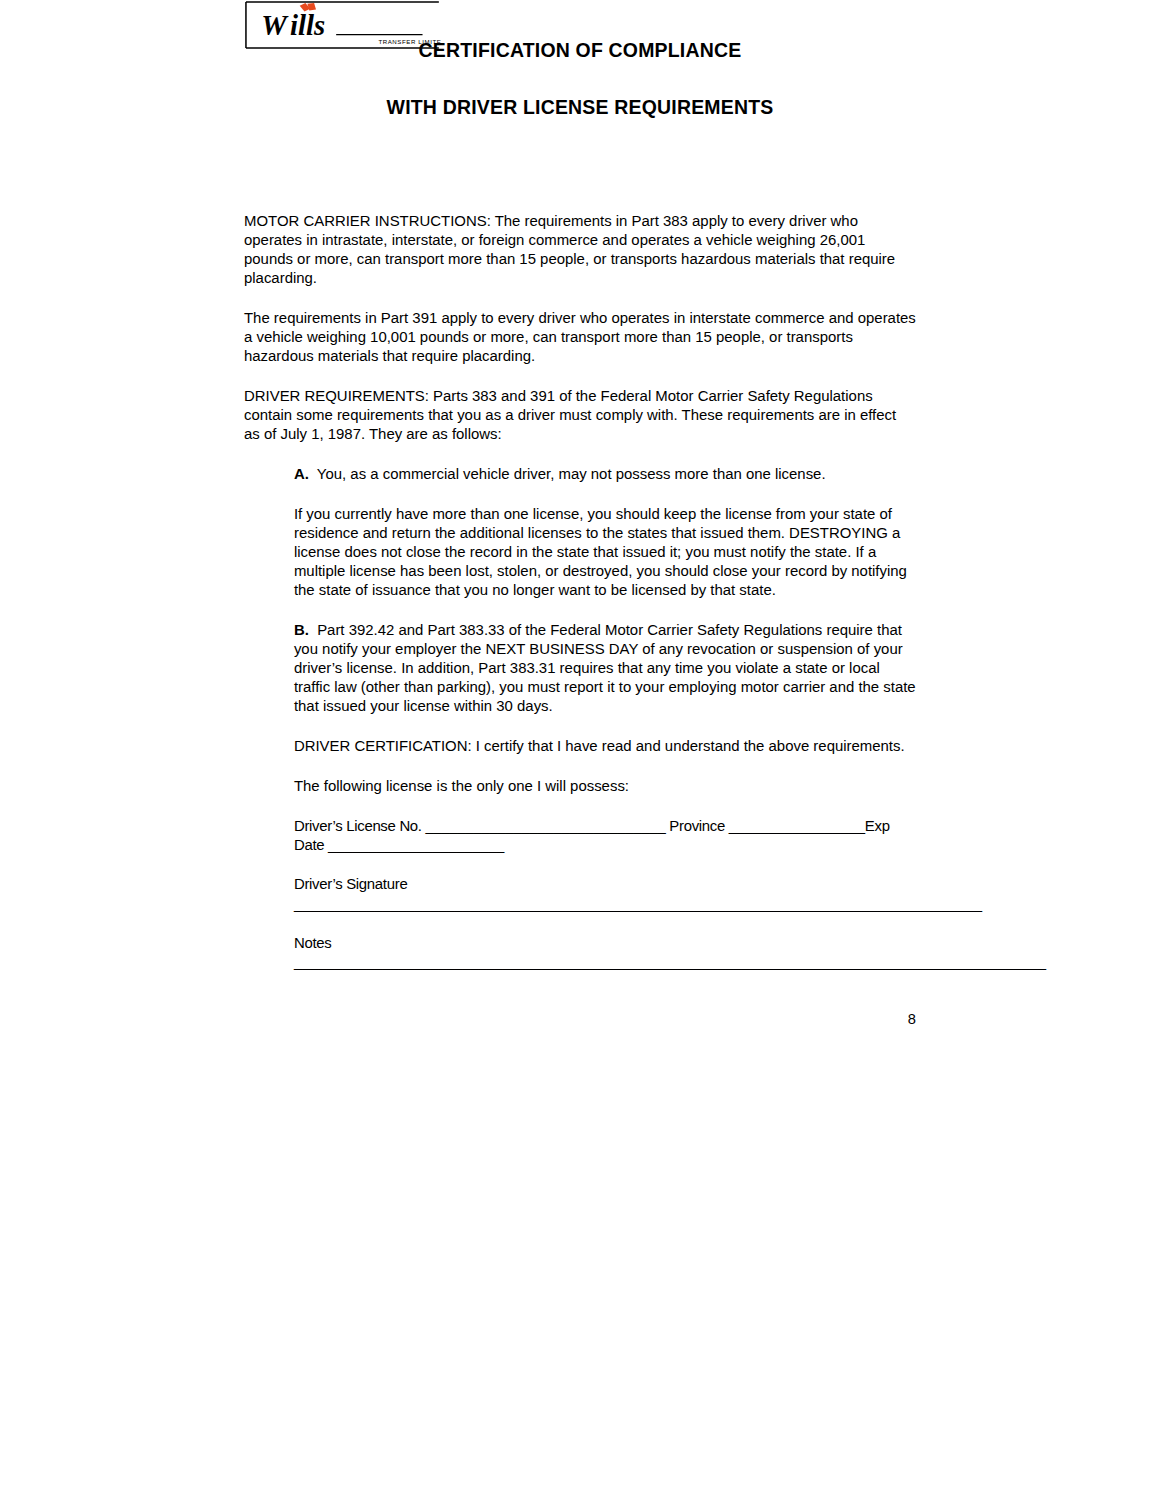W ills TRANSFER LIMITED
CERTIFICATION OF COMPLIANCE
WITH DRIVER LICENSE REQUIREMENTS
MOTOR CARRIER INSTRUCTIONS: The requirements in Part 383 apply to every driver who operates in intrastate, interstate, or foreign commerce and operates a vehicle weighing 26,001 pounds or more, can transport more than 15 people, or transports hazardous materials that require placarding.
The requirements in Part 391 apply to every driver who operates in interstate commerce and operates a vehicle weighing 10,001 pounds or more, can transport more than 15 people, or transports hazardous materials that require placarding.
DRIVER REQUIREMENTS: Parts 383 and 391 of the Federal Motor Carrier Safety Regulations contain some requirements that you as a driver must comply with. These requirements are in effect as of July 1, 1987. They are as follows:
A. You, as a commercial vehicle driver, may not possess more than one license.
If you currently have more than one license, you should keep the license from your state of residence and return the additional licenses to the states that issued them. DESTROYING a license does not close the record in the state that issued it; you must notify the state. If a multiple license has been lost, stolen, or destroyed, you should close your record by notifying the state of issuance that you no longer want to be licensed by that state.
B. Part 392.42 and Part 383.33 of the Federal Motor Carrier Safety Regulations require that you notify your employer the NEXT BUSINESS DAY of any revocation or suspension of your driver’s license. In addition, Part 383.31 requires that any time you violate a state or local traffic law (other than parking), you must report it to your employing motor carrier and the state that issued your license within 30 days.
DRIVER CERTIFICATION: I certify that I have read and understand the above requirements.
The following license is the only one I will possess:
Driver’s License No. ______________________________ Province _________________Exp Date ______________________
Driver’s Signature ______________________________________________________________________________________
Notes ______________________________________________________________________________________________
8